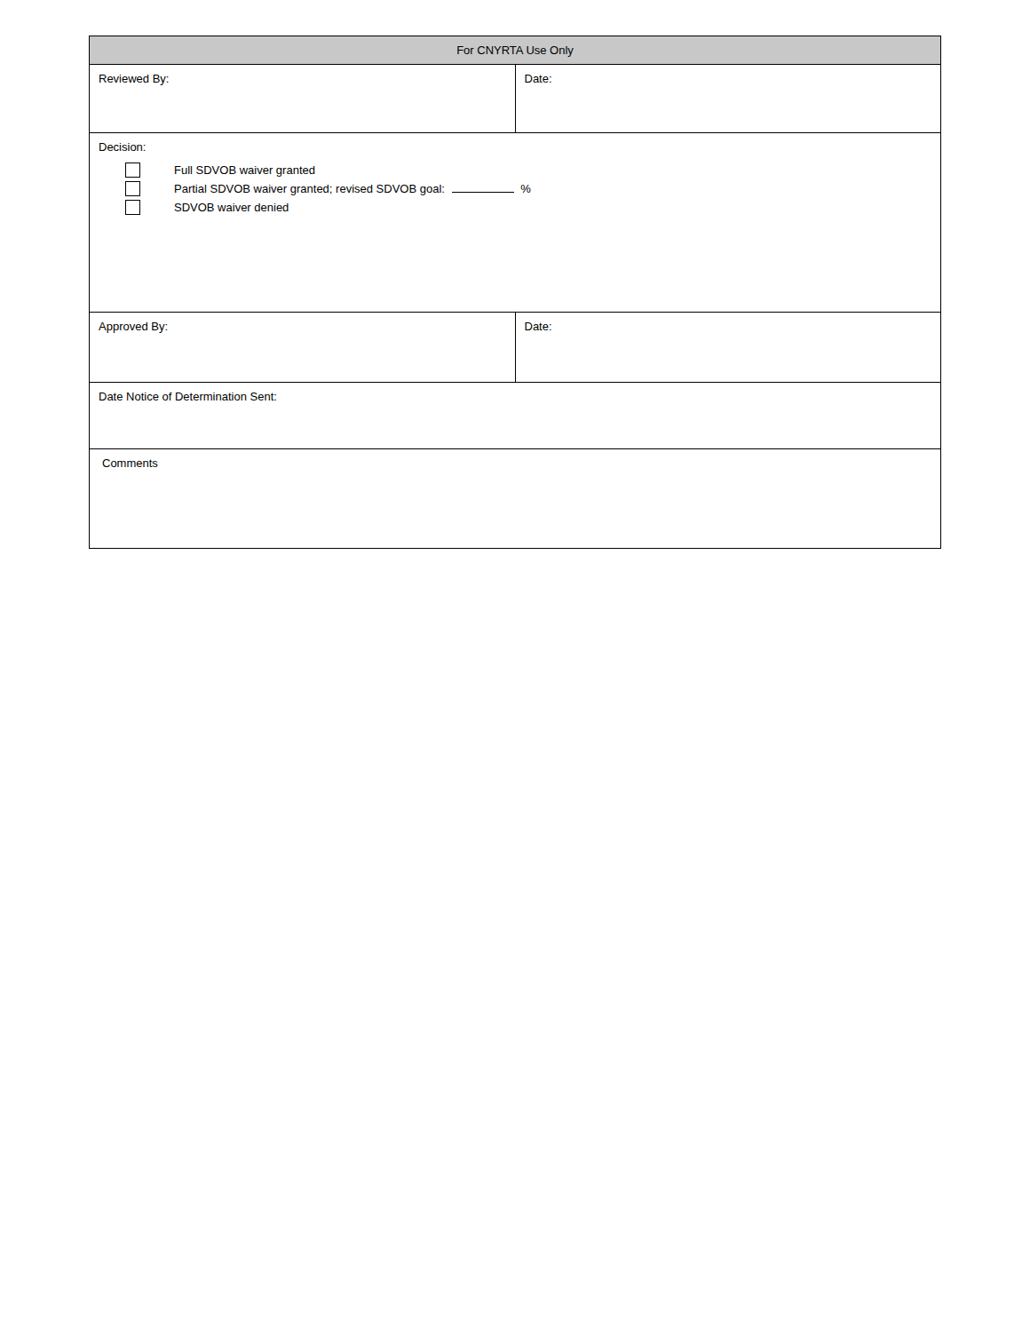| For CNYRTA Use Only |
| --- |
| Reviewed By: | Date: |
| Decision: Full SDVOB waiver granted Partial SDVOB waiver granted; revised SDVOB goal: % SDVOB waiver denied |
| Approved By: | Date: |
| Date Notice of Determination Sent: |
| Comments |